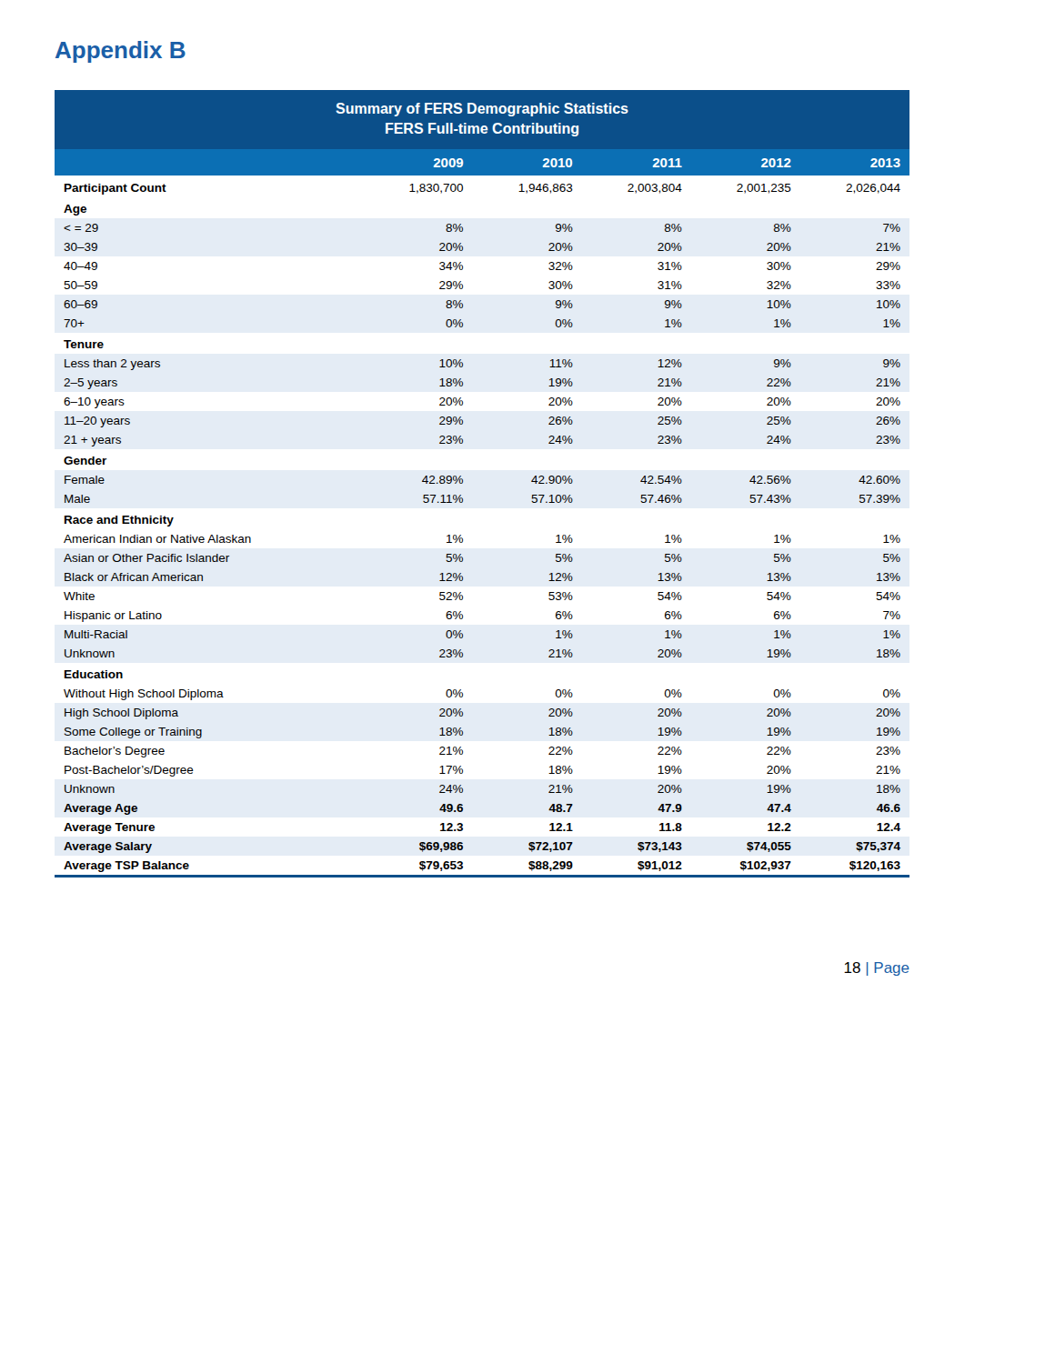Appendix B
Summary of FERS Demographic Statistics FERS Full-time Contributing
| | 2009 | 2010 | 2011 | 2012 | 2013 |
| --- | --- | --- | --- | --- | --- |
| Participant Count | 1,830,700 | 1,946,863 | 2,003,804 | 2,001,235 | 2,026,044 |
| Age | | | | | |
| < = 29 | 8% | 9% | 8% | 8% | 7% |
| 30–39 | 20% | 20% | 20% | 20% | 21% |
| 40–49 | 34% | 32% | 31% | 30% | 29% |
| 50–59 | 29% | 30% | 31% | 32% | 33% |
| 60–69 | 8% | 9% | 9% | 10% | 10% |
| 70+ | 0% | 0% | 1% | 1% | 1% |
| Tenure | | | | | |
| Less than 2 years | 10% | 11% | 12% | 9% | 9% |
| 2–5 years | 18% | 19% | 21% | 22% | 21% |
| 6–10 years | 20% | 20% | 20% | 20% | 20% |
| 11–20 years | 29% | 26% | 25% | 25% | 26% |
| 21 + years | 23% | 24% | 23% | 24% | 23% |
| Gender | | | | | |
| Female | 42.89% | 42.90% | 42.54% | 42.56% | 42.60% |
| Male | 57.11% | 57.10% | 57.46% | 57.43% | 57.39% |
| Race and Ethnicity | | | | | |
| American Indian or Native Alaskan | 1% | 1% | 1% | 1% | 1% |
| Asian or Other Pacific Islander | 5% | 5% | 5% | 5% | 5% |
| Black or African American | 12% | 12% | 13% | 13% | 13% |
| White | 52% | 53% | 54% | 54% | 54% |
| Hispanic or Latino | 6% | 6% | 6% | 6% | 7% |
| Multi-Racial | 0% | 1% | 1% | 1% | 1% |
| Unknown | 23% | 21% | 20% | 19% | 18% |
| Education | | | | | |
| Without High School Diploma | 0% | 0% | 0% | 0% | 0% |
| High School Diploma | 20% | 20% | 20% | 20% | 20% |
| Some College or Training | 18% | 18% | 19% | 19% | 19% |
| Bachelor’s Degree | 21% | 22% | 22% | 22% | 23% |
| Post-Bachelor’s/Degree | 17% | 18% | 19% | 20% | 21% |
| Unknown | 24% | 21% | 20% | 19% | 18% |
| Average Age | 49.6 | 48.7 | 47.9 | 47.4 | 46.6 |
| Average Tenure | 12.3 | 12.1 | 11.8 | 12.2 | 12.4 |
| Average Salary | $69,986 | $72,107 | $73,143 | $74,055 | $75,374 |
| Average TSP Balance | $79,653 | $88,299 | $91,012 | $102,937 | $120,163 |
18 | Page